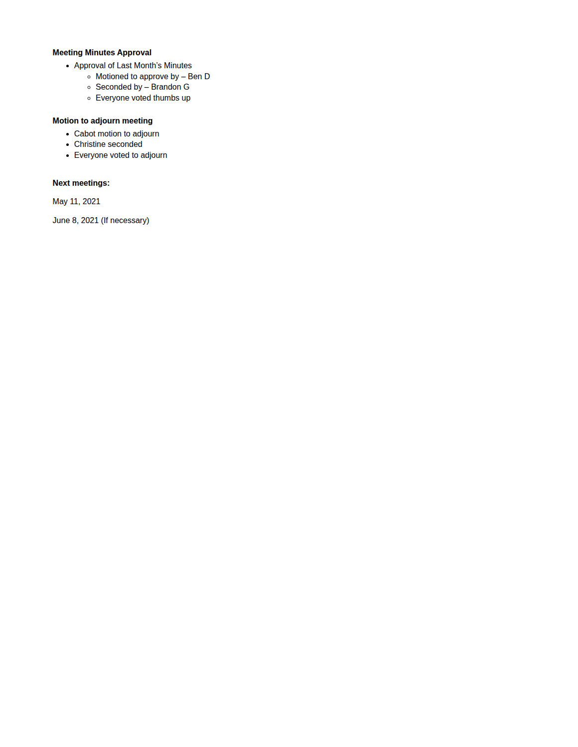Meeting Minutes Approval
Approval of Last Month’s Minutes
Motioned to approve by – Ben D
Seconded by – Brandon G
Everyone voted thumbs up
Motion to adjourn meeting
Cabot motion to adjourn
Christine seconded
Everyone voted to adjourn
Next meetings:
May 11, 2021
June 8, 2021 (If necessary)